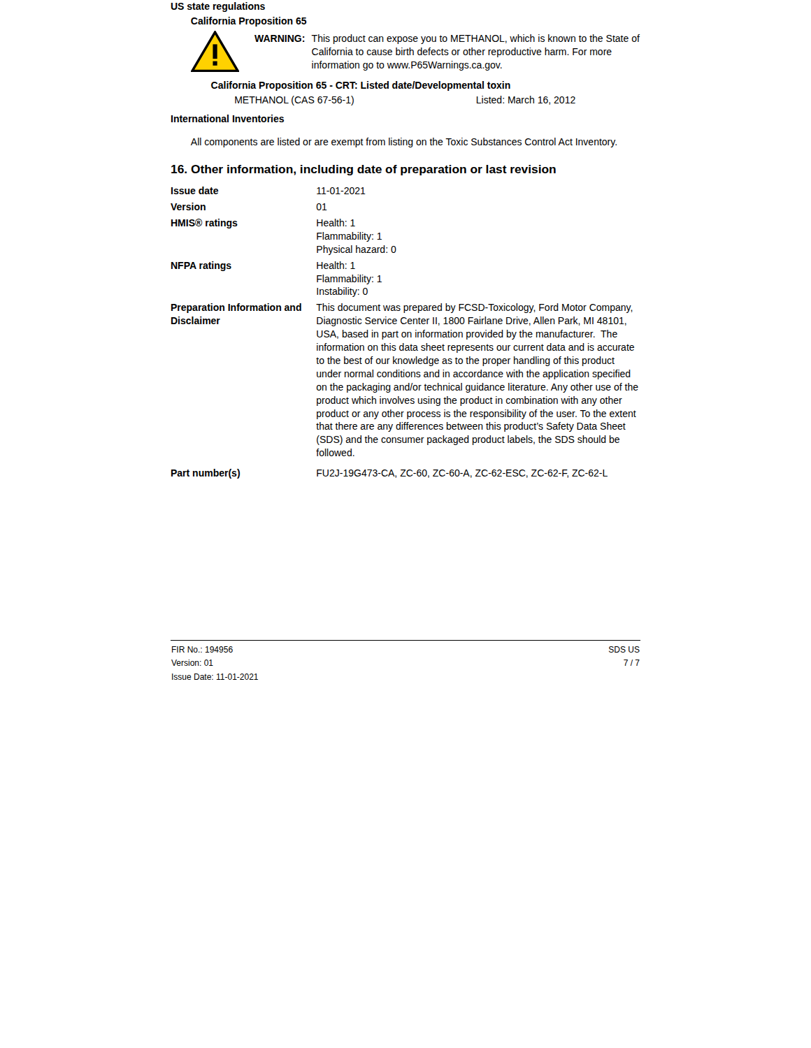US state regulations
California Proposition 65
WARNING:
This product can expose you to METHANOL, which is known to the State of California to cause birth defects or other reproductive harm. For more information go to www.P65Warnings.ca.gov.
California Proposition 65 - CRT: Listed date/Developmental toxin
METHANOL (CAS 67-56-1)
Listed: March 16, 2012
International Inventories
All components are listed or are exempt from listing on the Toxic Substances Control Act Inventory.
16. Other information, including date of preparation or last revision
Issue date
11-01-2021
Version
01
HMIS® ratings
Health: 1
Flammability: 1
Physical hazard: 0
NFPA ratings
Health: 1
Flammability: 1
Instability: 0
Preparation Information and Disclaimer
This document was prepared by FCSD-Toxicology, Ford Motor Company, Diagnostic Service Center II, 1800 Fairlane Drive, Allen Park, MI 48101, USA, based in part on information provided by the manufacturer. The information on this data sheet represents our current data and is accurate to the best of our knowledge as to the proper handling of this product under normal conditions and in accordance with the application specified on the packaging and/or technical guidance literature. Any other use of the product which involves using the product in combination with any other product or any other process is the responsibility of the user. To the extent that there are any differences between this product’s Safety Data Sheet (SDS) and the consumer packaged product labels, the SDS should be followed.
Part number(s)
FU2J-19G473-CA, ZC-60, ZC-60-A, ZC-62-ESC, ZC-62-F, ZC-62-L
| FIR No.: 194956 | SDS US |
| Version: 01 | 7 / 7 |
| Issue Date: 11-01-2021 | |